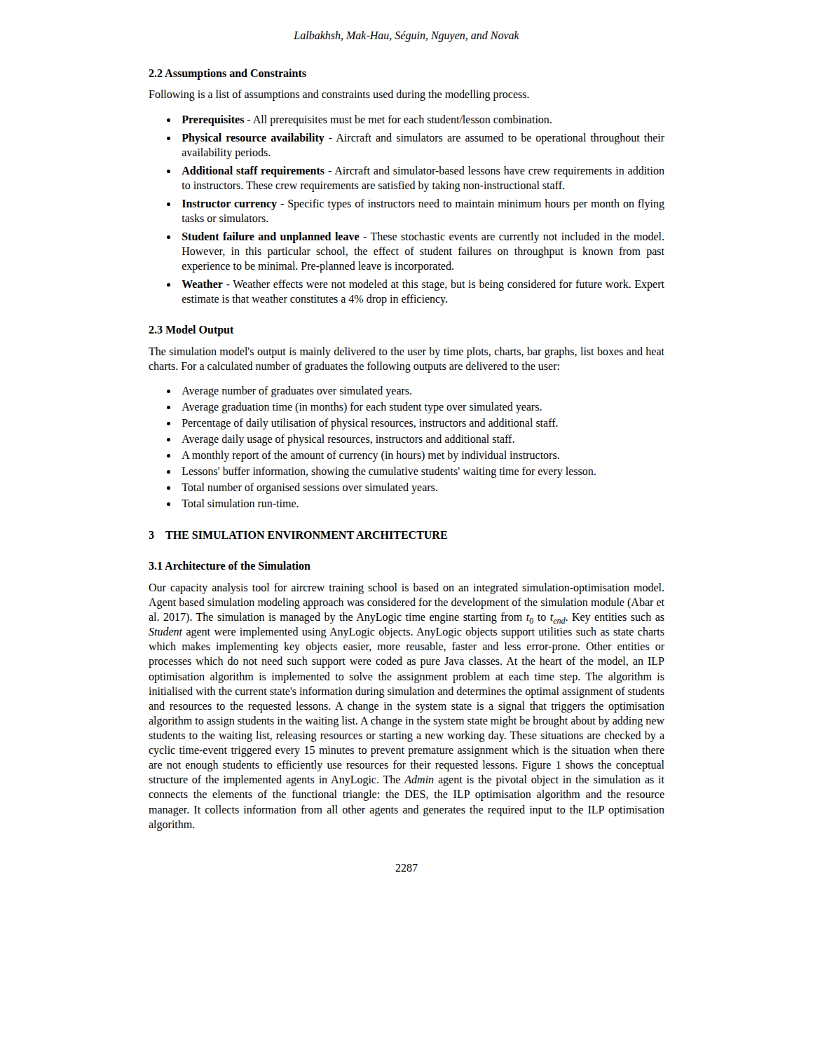Lalbakhsh, Mak-Hau, Séguin, Nguyen, and Novak
2.2 Assumptions and Constraints
Following is a list of assumptions and constraints used during the modelling process.
Prerequisites - All prerequisites must be met for each student/lesson combination.
Physical resource availability - Aircraft and simulators are assumed to be operational throughout their availability periods.
Additional staff requirements - Aircraft and simulator-based lessons have crew requirements in addition to instructors. These crew requirements are satisfied by taking non-instructional staff.
Instructor currency - Specific types of instructors need to maintain minimum hours per month on flying tasks or simulators.
Student failure and unplanned leave - These stochastic events are currently not included in the model. However, in this particular school, the effect of student failures on throughput is known from past experience to be minimal. Pre-planned leave is incorporated.
Weather - Weather effects were not modeled at this stage, but is being considered for future work. Expert estimate is that weather constitutes a 4% drop in efficiency.
2.3 Model Output
The simulation model's output is mainly delivered to the user by time plots, charts, bar graphs, list boxes and heat charts. For a calculated number of graduates the following outputs are delivered to the user:
Average number of graduates over simulated years.
Average graduation time (in months) for each student type over simulated years.
Percentage of daily utilisation of physical resources, instructors and additional staff.
Average daily usage of physical resources, instructors and additional staff.
A monthly report of the amount of currency (in hours) met by individual instructors.
Lessons' buffer information, showing the cumulative students' waiting time for every lesson.
Total number of organised sessions over simulated years.
Total simulation run-time.
3 THE SIMULATION ENVIRONMENT ARCHITECTURE
3.1 Architecture of the Simulation
Our capacity analysis tool for aircrew training school is based on an integrated simulation-optimisation model. Agent based simulation modeling approach was considered for the development of the simulation module (Abar et al. 2017). The simulation is managed by the AnyLogic time engine starting from t0 to tend. Key entities such as Student agent were implemented using AnyLogic objects. AnyLogic objects support utilities such as state charts which makes implementing key objects easier, more reusable, faster and less error-prone. Other entities or processes which do not need such support were coded as pure Java classes. At the heart of the model, an ILP optimisation algorithm is implemented to solve the assignment problem at each time step. The algorithm is initialised with the current state's information during simulation and determines the optimal assignment of students and resources to the requested lessons. A change in the system state is a signal that triggers the optimisation algorithm to assign students in the waiting list. A change in the system state might be brought about by adding new students to the waiting list, releasing resources or starting a new working day. These situations are checked by a cyclic time-event triggered every 15 minutes to prevent premature assignment which is the situation when there are not enough students to efficiently use resources for their requested lessons. Figure 1 shows the conceptual structure of the implemented agents in AnyLogic. The Admin agent is the pivotal object in the simulation as it connects the elements of the functional triangle: the DES, the ILP optimisation algorithm and the resource manager. It collects information from all other agents and generates the required input to the ILP optimisation algorithm.
2287